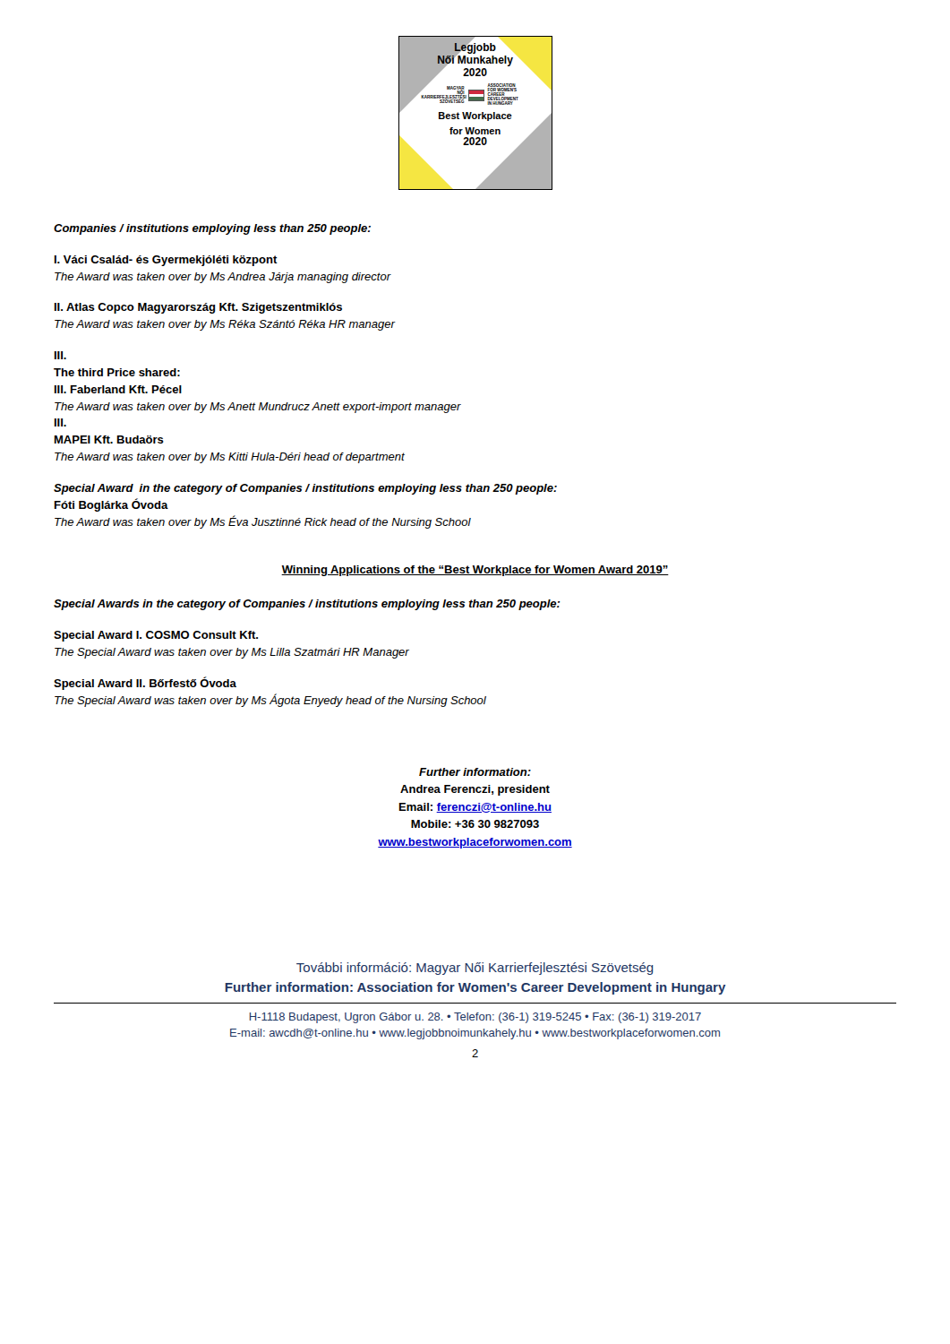Legjobb
Női Munkahely
2020
MAGYAR
NŐI
KARRIERFEJLESZTÉSI
SZÖVETSÉG ASSOCIATION
FOR WOMEN'S
CAREER DEVELOPMENT
IN HUNGARY
Best Workplace
for Women
2020
Companies / institutions employing less than 250 people:
I. Váci Család- és Gyermekjóléti központ
The Award was taken over by Ms Andrea Járja managing director
II. Atlas Copco Magyarország Kft. Szigetszentmiklós
The Award was taken over by Ms Réka Szántó Réka HR manager
III.
The third Price shared:
III. Faberland Kft. Pécel
The Award was taken over by Ms Anett Mundrucz Anett export-import manager
III.
MAPEI Kft. Budaörs
The Award was taken over by Ms Kitti Hula-Déri head of department
Special Award in the category of Companies / institutions employing less than 250 people:
Fóti Boglárka Óvoda
The Award was taken over by Ms Éva Jusztinné Rick head of the Nursing School
Winning Applications of the “Best Workplace for Women Award 2019”
Special Awards in the category of Companies / institutions employing less than 250 people:
Special Award I. COSMO Consult Kft.
The Special Award was taken over by Ms Lilla Szatmári HR Manager
Special Award II. Bőrfestő Óvoda
The Special Award was taken over by Ms Ágota Enyedy head of the Nursing School
Further information:
Andrea Ferenczi, president
Email: ferenczi@t-online.hu
Mobile: +36 30 9827093
www.bestworkplaceforwomen.com
További információ: Magyar Női Karrierfejlesztési Szövetség
Further information: Association for Women's Career Development in Hungary
H-1118 Budapest, Ugron Gábor u. 28. • Telefon: (36-1) 319-5245 • Fax: (36-1) 319-2017
E-mail: awcdh@t-online.hu • www.legjobbnoimunkahely.hu • www.bestworkplaceforwomen.com
2